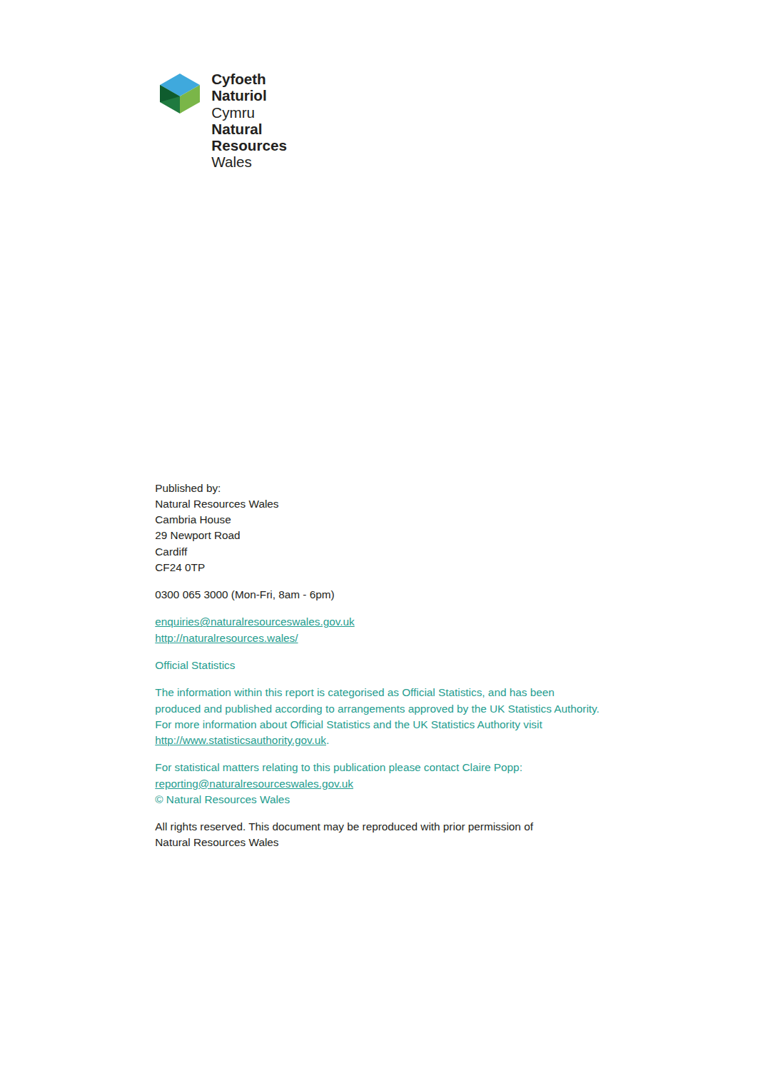Cyfoeth
Naturiol
Cymru
Natural
Resources
Wales
Published by:
Natural Resources Wales
Cambria House
29 Newport Road
Cardiff
CF24 0TP
0300 065 3000 (Mon-Fri, 8am - 6pm)
enquiries@naturalresourceswales.gov.uk
http://naturalresources.wales/
Official Statistics
The information within this report is categorised as Official Statistics, and has been produced and published according to arrangements approved by the UK Statistics Authority. For more information about Official Statistics and the UK Statistics Authority visit http://www.statisticsauthority.gov.uk.
For statistical matters relating to this publication please contact Claire Popp:
reporting@naturalresourceswales.gov.uk
© Natural Resources Wales
All rights reserved. This document may be reproduced with prior permission of
Natural Resources Wales